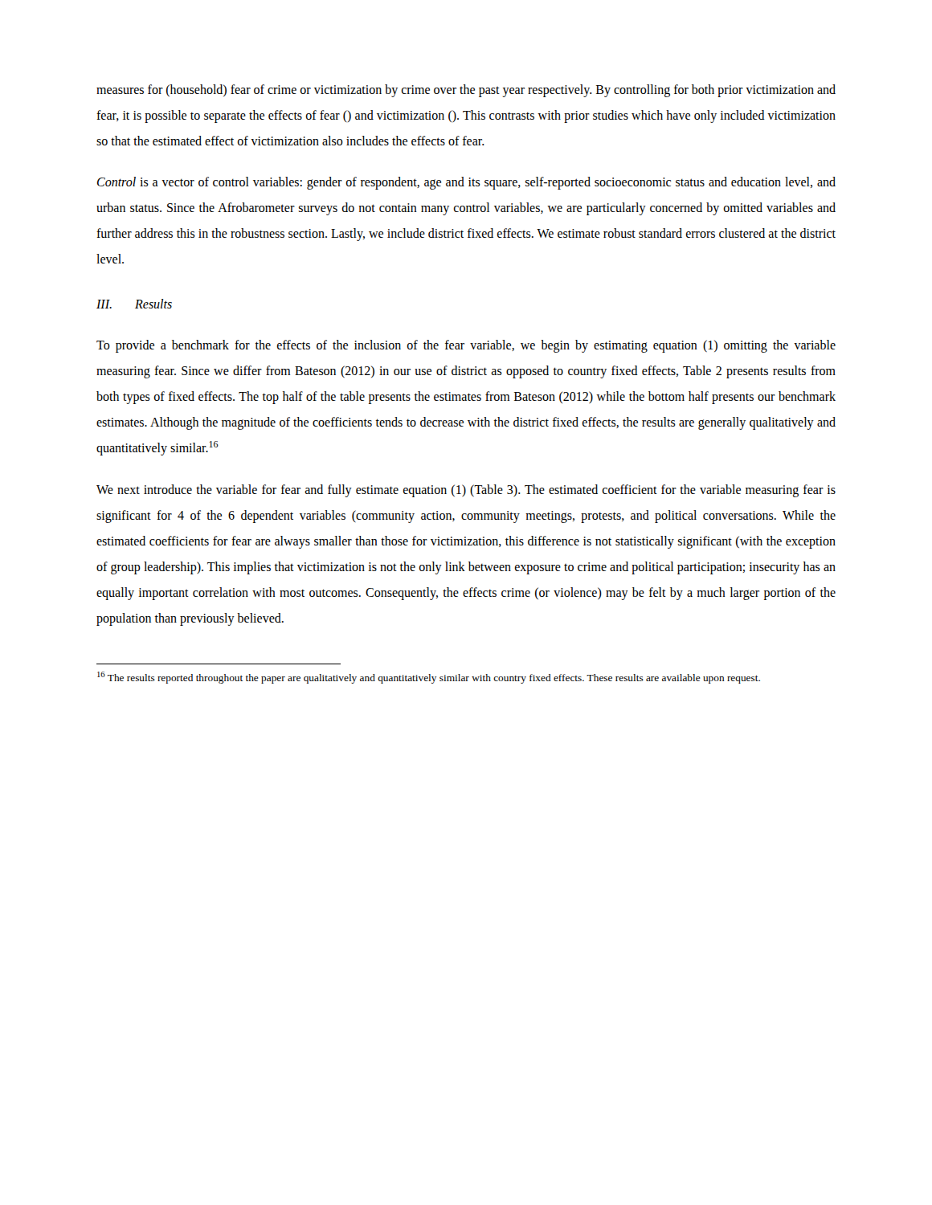measures for (household) fear of crime or victimization by crime over the past year respectively. By controlling for both prior victimization and fear, it is possible to separate the effects of fear () and victimization (). This contrasts with prior studies which have only included victimization so that the estimated effect of victimization also includes the effects of fear.
Control is a vector of control variables: gender of respondent, age and its square, self-reported socioeconomic status and education level, and urban status. Since the Afrobarometer surveys do not contain many control variables, we are particularly concerned by omitted variables and further address this in the robustness section. Lastly, we include district fixed effects. We estimate robust standard errors clustered at the district level.
III. Results
To provide a benchmark for the effects of the inclusion of the fear variable, we begin by estimating equation (1) omitting the variable measuring fear. Since we differ from Bateson (2012) in our use of district as opposed to country fixed effects, Table 2 presents results from both types of fixed effects. The top half of the table presents the estimates from Bateson (2012) while the bottom half presents our benchmark estimates. Although the magnitude of the coefficients tends to decrease with the district fixed effects, the results are generally qualitatively and quantitatively similar.16
We next introduce the variable for fear and fully estimate equation (1) (Table 3). The estimated coefficient for the variable measuring fear is significant for 4 of the 6 dependent variables (community action, community meetings, protests, and political conversations. While the estimated coefficients for fear are always smaller than those for victimization, this difference is not statistically significant (with the exception of group leadership). This implies that victimization is not the only link between exposure to crime and political participation; insecurity has an equally important correlation with most outcomes. Consequently, the effects crime (or violence) may be felt by a much larger portion of the population than previously believed.
16 The results reported throughout the paper are qualitatively and quantitatively similar with country fixed effects. These results are available upon request.